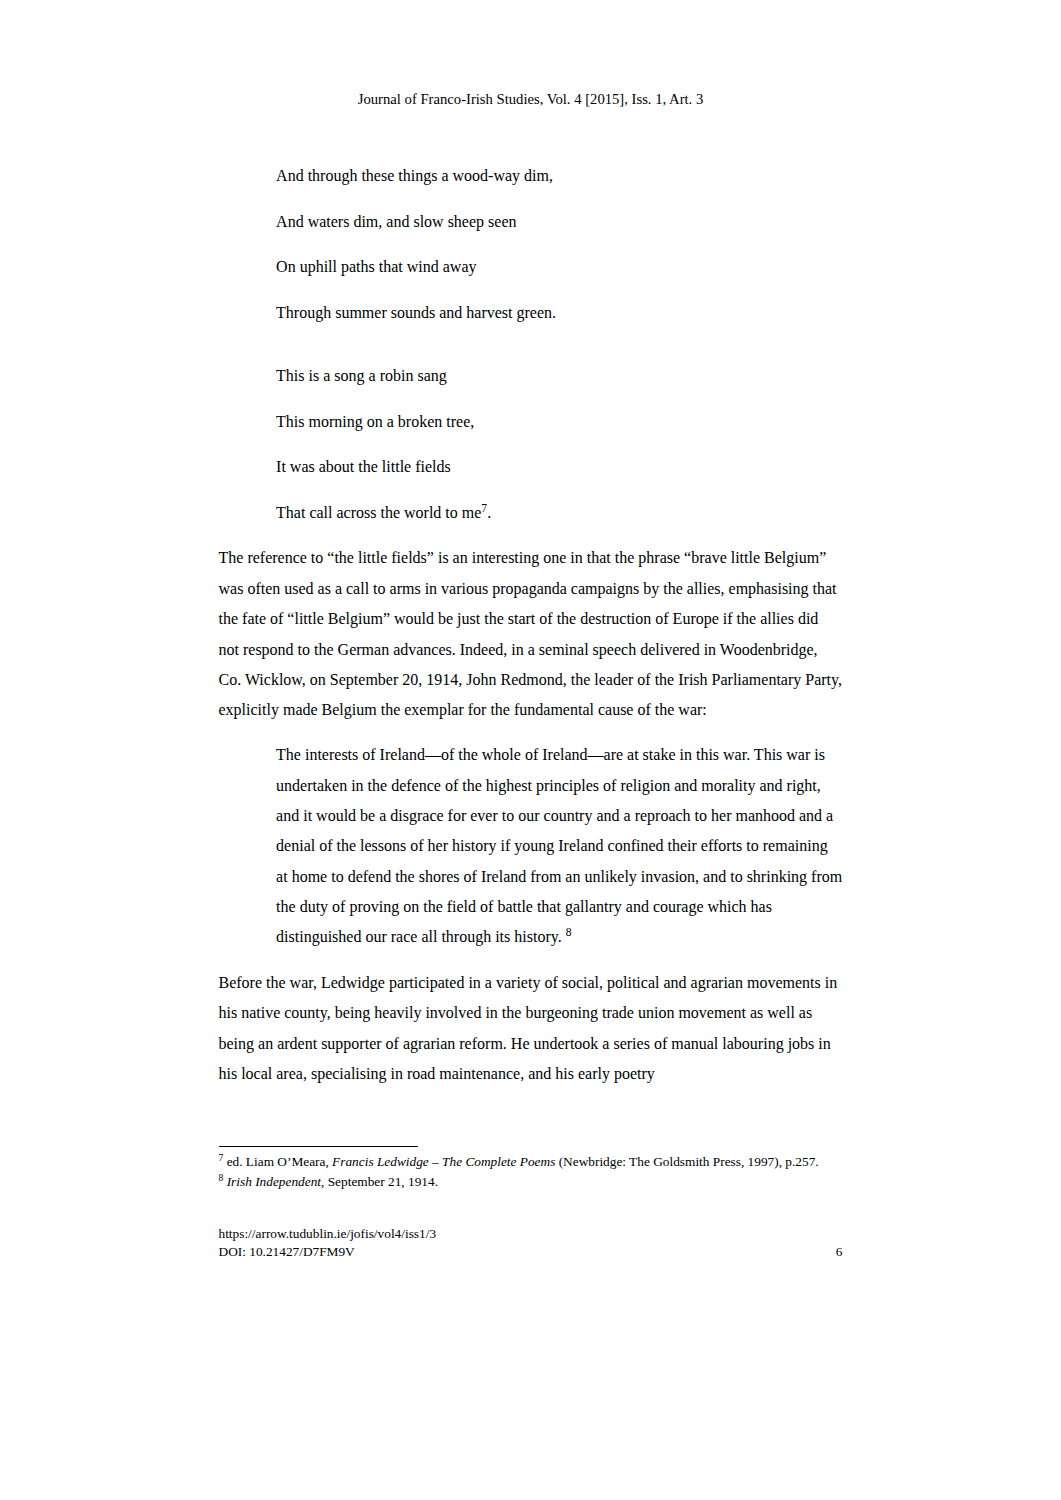Journal of Franco-Irish Studies, Vol. 4 [2015], Iss. 1, Art. 3
And through these things a wood-way dim,
And waters dim, and slow sheep seen
On uphill paths that wind away
Through summer sounds and harvest green.
This is a song a robin sang
This morning on a broken tree,
It was about the little fields
That call across the world to me7.
The reference to “the little fields” is an interesting one in that the phrase “brave little Belgium” was often used as a call to arms in various propaganda campaigns by the allies, emphasising that the fate of “little Belgium” would be just the start of the destruction of Europe if the allies did not respond to the German advances. Indeed, in a seminal speech delivered in Woodenbridge, Co. Wicklow, on September 20, 1914, John Redmond, the leader of the Irish Parliamentary Party, explicitly made Belgium the exemplar for the fundamental cause of the war:
The interests of Ireland—of the whole of Ireland—are at stake in this war. This war is undertaken in the defence of the highest principles of religion and morality and right, and it would be a disgrace for ever to our country and a reproach to her manhood and a denial of the lessons of her history if young Ireland confined their efforts to remaining at home to defend the shores of Ireland from an unlikely invasion, and to shrinking from the duty of proving on the field of battle that gallantry and courage which has distinguished our race all through its history. 8
Before the war, Ledwidge participated in a variety of social, political and agrarian movements in his native county, being heavily involved in the burgeoning trade union movement as well as being an ardent supporter of agrarian reform. He undertook a series of manual labouring jobs in his local area, specialising in road maintenance, and his early poetry
7 ed. Liam O’Meara, Francis Ledwidge – The Complete Poems (Newbridge: The Goldsmith Press, 1997), p.257.
8 Irish Independent, September 21, 1914.
https://arrow.tudublin.ie/jofis/vol4/iss1/3
DOI: 10.21427/D7FM9V
6